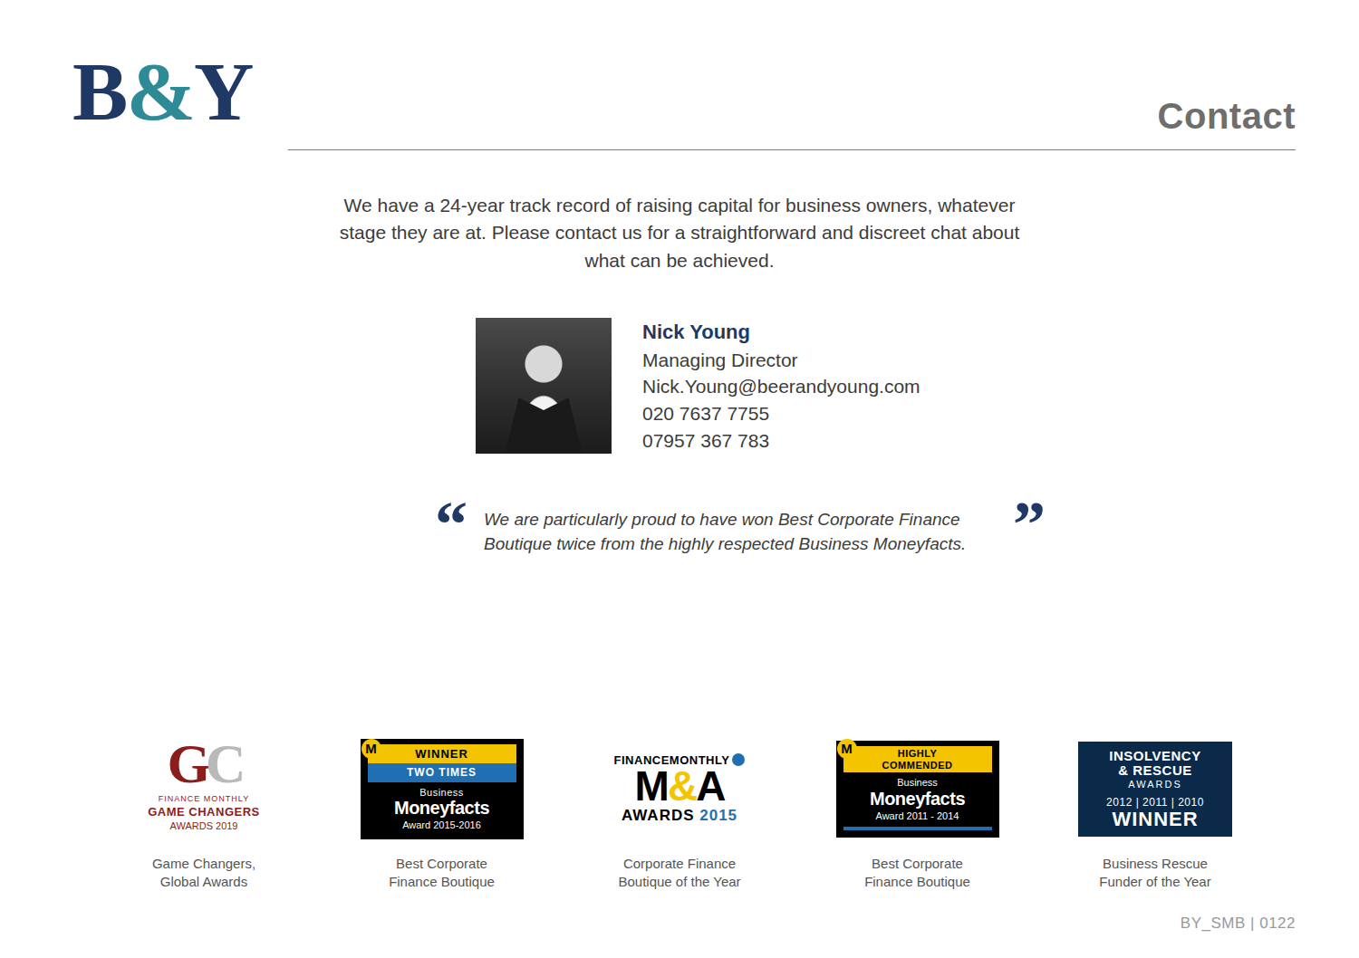B&Y
Contact
We have a 24-year track record of raising capital for business owners, whatever stage they are at. Please contact us for a straightforward and discreet chat about what can be achieved.
Nick Young
Managing Director
Nick.Young@beerandyoung.com
020 7637 7755
07957 367 783
“
We are particularly proud to have won Best Corporate Finance Boutique twice from the highly respected Business Moneyfacts.
”
GC
FINANCE MONTHLY
GAME CHANGERS
AWARDS 2019
Game Changers,
Global Awards
M
WINNER
TWO TIMES
Business
Moneyfacts
Award 2015-2016
Best Corporate
Finance Boutique
FINANCEMONTHLY
M&A
AWARDS 2015
Corporate Finance
Boutique of the Year
M
HIGHLY
COMMENDED
Business
Moneyfacts
Award 2011 - 2014
Best Corporate
Finance Boutique
INSOLVENCY
& RESCUE
AWARDS
2012 | 2011 | 2010
WINNER
Business Rescue
Funder of the Year
BY_SMB | 0122